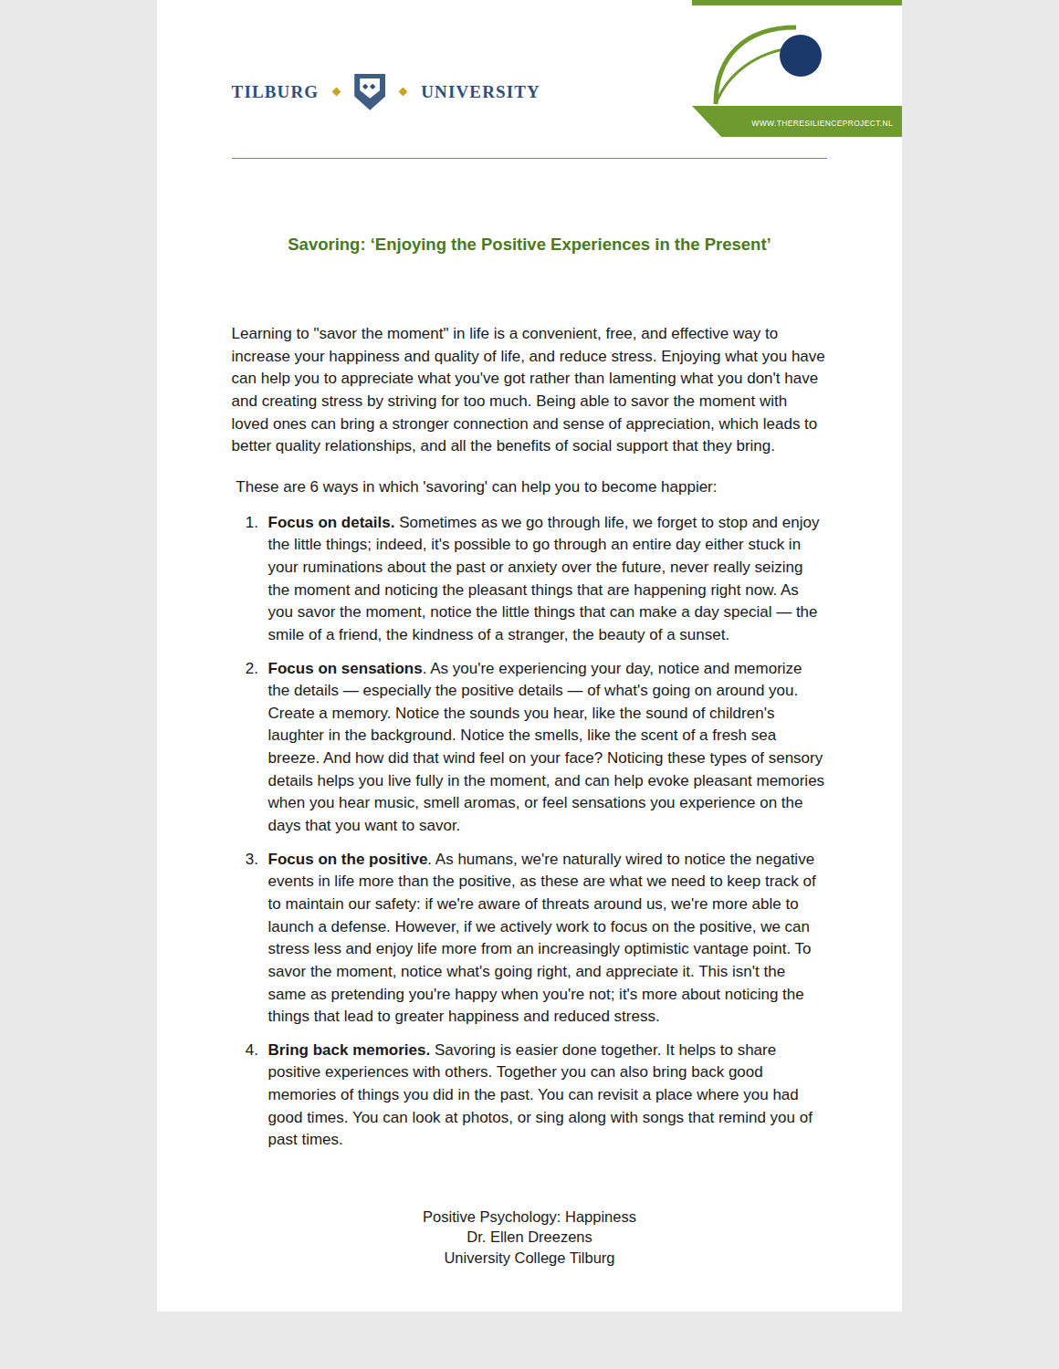TILBURG ◆◆ UNIVERSITY
WWW.THERESILIENCEPROJECT.NL
Savoring: ‘Enjoying the Positive Experiences in the Present’
Learning to "savor the moment" in life is a convenient, free, and effective way to increase your happiness and quality of life, and reduce stress. Enjoying what you have can help you to appreciate what you've got rather than lamenting what you don't have and creating stress by striving for too much. Being able to savor the moment with loved ones can bring a stronger connection and sense of appreciation, which leads to better quality relationships, and all the benefits of social support that they bring.
These are 6 ways in which 'savoring' can help you to become happier:
Focus on details. Sometimes as we go through life, we forget to stop and enjoy the little things; indeed, it's possible to go through an entire day either stuck in your ruminations about the past or anxiety over the future, never really seizing the moment and noticing the pleasant things that are happening right now. As you savor the moment, notice the little things that can make a day special — the smile of a friend, the kindness of a stranger, the beauty of a sunset.
Focus on sensations. As you're experiencing your day, notice and memorize the details — especially the positive details — of what's going on around you. Create a memory. Notice the sounds you hear, like the sound of children's laughter in the background. Notice the smells, like the scent of a fresh sea breeze. And how did that wind feel on your face? Noticing these types of sensory details helps you live fully in the moment, and can help evoke pleasant memories when you hear music, smell aromas, or feel sensations you experience on the days that you want to savor.
Focus on the positive. As humans, we're naturally wired to notice the negative events in life more than the positive, as these are what we need to keep track of to maintain our safety: if we're aware of threats around us, we're more able to launch a defense. However, if we actively work to focus on the positive, we can stress less and enjoy life more from an increasingly optimistic vantage point. To savor the moment, notice what's going right, and appreciate it. This isn't the same as pretending you're happy when you're not; it's more about noticing the things that lead to greater happiness and reduced stress.
Bring back memories. Savoring is easier done together. It helps to share positive experiences with others. Together you can also bring back good memories of things you did in the past. You can revisit a place where you had good times. You can look at photos, or sing along with songs that remind you of past times.
Positive Psychology: Happiness
Dr. Ellen Dreezens
University College Tilburg